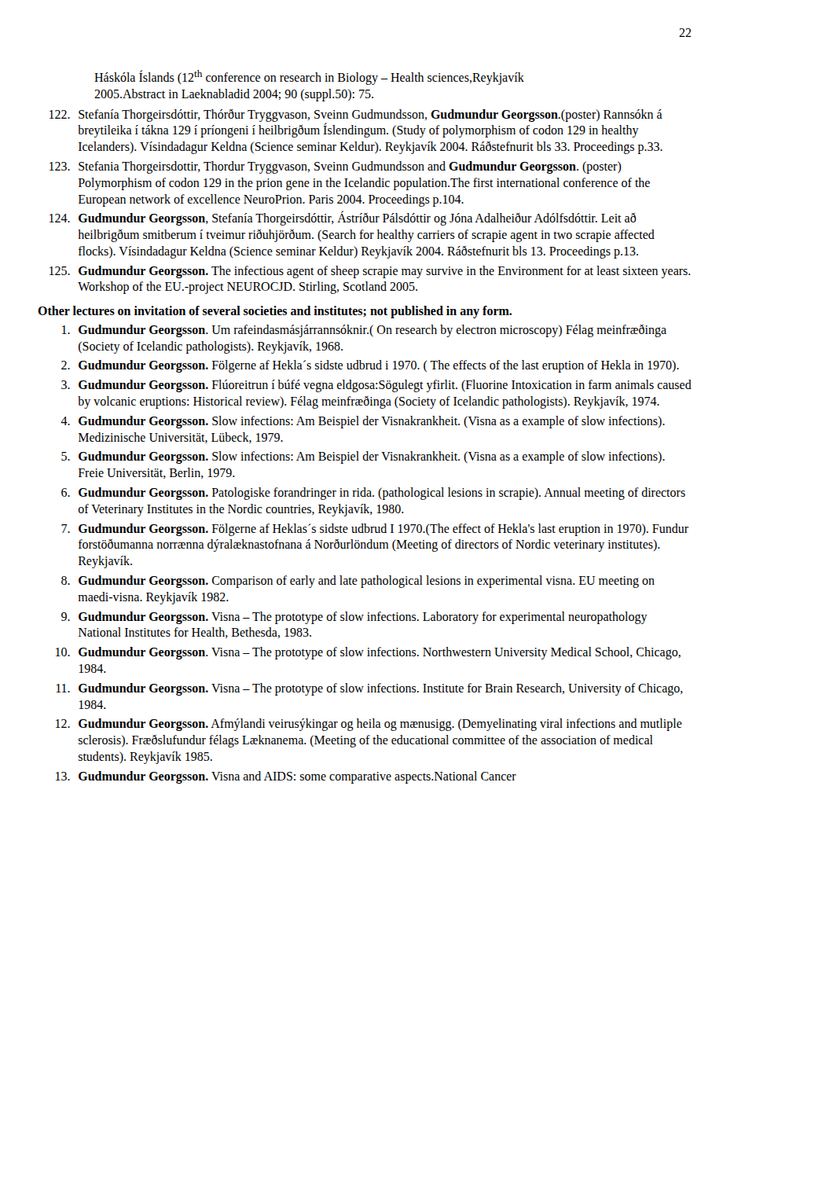22
Háskóla Íslands (12th conference on research in Biology – Health sciences,Reykjavík
2005.Abstract in Laeknabladid 2004; 90 (suppl.50): 75.
122. Stefanía Thorgeirsdóttir, Thórður Tryggvason, Sveinn Gudmundsson, Gudmundur Georgsson.(poster) Rannsókn á breytileika í tákna 129 í príongeni í heilbrigðum Íslendingum. (Study of polymorphism of codon 129 in healthy Icelanders). Vísindadagur Keldna (Science seminar Keldur). Reykjavík 2004. Ráðstefnurit bls 33. Proceedings p.33.
123. Stefania Thorgeirsdottir, Thordur Tryggvason, Sveinn Gudmundsson and Gudmundur Georgsson. (poster) Polymorphism of codon 129 in the prion gene in the Icelandic population.The first international conference of the European network of excellence NeuroPrion. Paris 2004. Proceedings p.104.
124. Gudmundur Georgsson, Stefanía Thorgeirsdóttir, Ástríður Pálsdóttir og Jóna Adalheiður Adólfsdóttir. Leit að heilbrigðum smitberum í tveimur riðuhjörðum. (Search for healthy carriers of scrapie agent in two scrapie affected flocks). Vísindadagur Keldna (Science seminar Keldur) Reykjavík 2004. Ráðstefnurit bls 13. Proceedings p.13.
125. Gudmundur Georgsson. The infectious agent of sheep scrapie may survive in the Environment for at least sixteen years. Workshop of the EU.-project NEUROCJD. Stirling, Scotland 2005.
Other lectures on invitation of several societies and institutes; not published in any form.
1. Gudmundur Georgsson. Um rafeindasmásjárrannsóknir.( On research by electron microscopy) Félag meinfræðinga (Society of Icelandic pathologists). Reykjavík, 1968.
2. Gudmundur Georgsson. Fölgerne af Hekla´s sidste udbrud i 1970. ( The effects of the last eruption of Hekla in 1970).
3. Gudmundur Georgsson. Flúoreitrun í búfé vegna eldgosa:Sögulegt yfirlit. (Fluorine Intoxication in farm animals caused by volcanic eruptions: Historical review). Félag meinfræðinga (Society of Icelandic pathologists). Reykjavík, 1974.
4. Gudmundur Georgsson. Slow infections: Am Beispiel der Visnakrankheit. (Visna as a example of slow infections). Medizinische Universität, Lübeck, 1979.
5. Gudmundur Georgsson. Slow infections: Am Beispiel der Visnakrankheit. (Visna as a example of slow infections). Freie Universität, Berlin, 1979.
6. Gudmundur Georgsson. Patologiske forandringer in rida. (pathological lesions in scrapie). Annual meeting of directors of Veterinary Institutes in the Nordic countries, Reykjavík, 1980.
7. Gudmundur Georgsson. Fölgerne af Heklas´s sidste udbrud I 1970.(The effect of Hekla's last eruption in 1970). Fundur forstöðumanna norrænna dýralæknastofnana á Norðurlöndum (Meeting of directors of Nordic veterinary institutes). Reykjavík.
8. Gudmundur Georgsson. Comparison of early and late pathological lesions in experimental visna. EU meeting on maedi-visna. Reykjavík 1982.
9. Gudmundur Georgsson. Visna – The prototype of slow infections. Laboratory for experimental neuropathology National Institutes for Health, Bethesda, 1983.
10. Gudmundur Georgsson. Visna – The prototype of slow infections. Northwestern University Medical School, Chicago, 1984.
11. Gudmundur Georgsson. Visna – The prototype of slow infections. Institute for Brain Research, University of Chicago, 1984.
12. Gudmundur Georgsson. Afmýlandi veirusýkingar og heila og mænusigg. (Demyelinating viral infections and mutliple sclerosis). Fræðslufundur félags Læknanema. (Meeting of the educational committee of the association of medical students). Reykjavík 1985.
13. Gudmundur Georgsson. Visna and AIDS: some comparative aspects.National Cancer